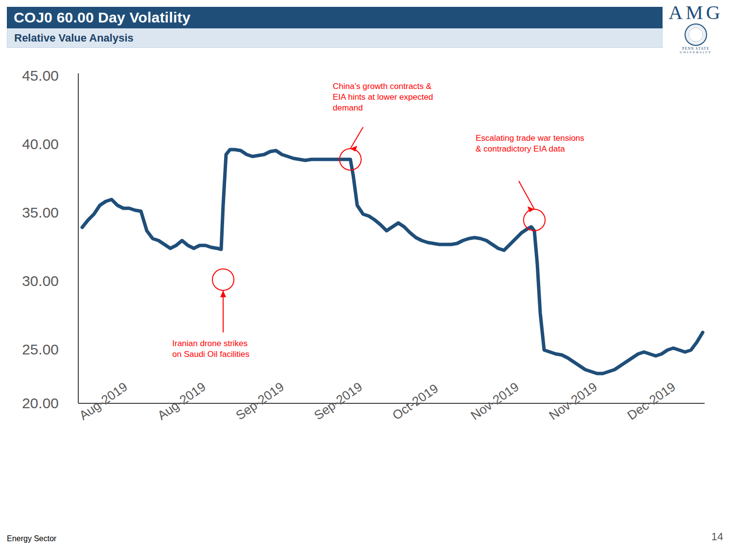COJ0 60.00 Day Volatility
Relative Value Analysis
AMG
PENN STATE
UNIVERSITY
45.00 40.00 35.00 30.00 25.00 20.00 Iranian drone strikes on Saudi Oil facilities China’s growth contracts & EIA hints at lower expected demand Escalating trade war tensions & contradictory EIA data Aug-2019 Aug-2019 Sep-2019 Sep-2019 Oct-2019 Nov-2019 Nov-2019 Dec-2019
Energy Sector
14